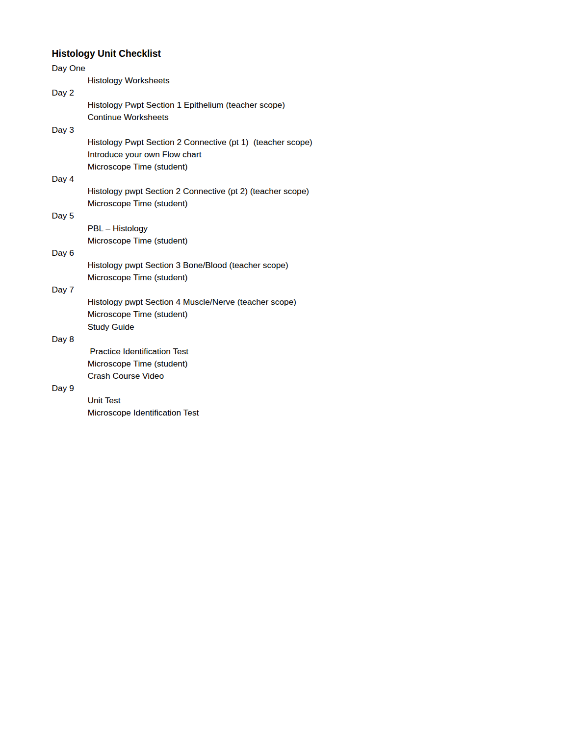Histology Unit Checklist
Day One
Histology Worksheets
Day 2
Histology Pwpt Section 1 Epithelium (teacher scope)
Continue Worksheets
Day 3
Histology Pwpt Section 2 Connective (pt 1) (teacher scope)
Introduce your own Flow chart
Microscope Time (student)
Day 4
Histology pwpt Section 2 Connective (pt 2) (teacher scope)
Microscope Time (student)
Day 5
PBL – Histology
Microscope Time (student)
Day 6
Histology pwpt Section 3 Bone/Blood (teacher scope)
Microscope Time (student)
Day 7
Histology pwpt Section 4 Muscle/Nerve (teacher scope)
Microscope Time (student)
Study Guide
Day 8
Practice Identification Test
Microscope Time (student)
Crash Course Video
Day 9
Unit Test
Microscope Identification Test